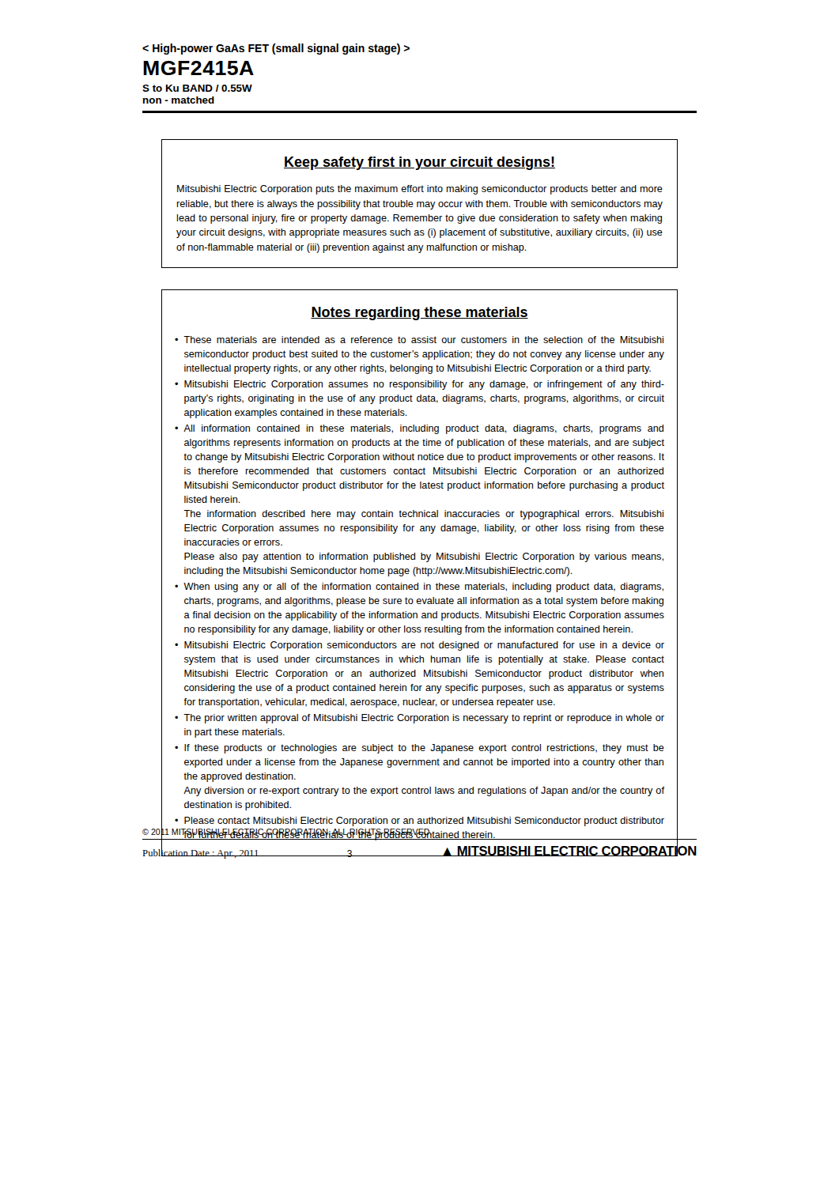< High-power GaAs FET (small signal gain stage) >
MGF2415A
S to Ku BAND / 0.55W
non - matched
Keep safety first in your circuit designs!
Mitsubishi Electric Corporation puts the maximum effort into making semiconductor products better and more reliable, but there is always the possibility that trouble may occur with them. Trouble with semiconductors may lead to personal injury, fire or property damage. Remember to give due consideration to safety when making your circuit designs, with appropriate measures such as (i) placement of substitutive, auxiliary circuits, (ii) use of non-flammable material or (iii) prevention against any malfunction or mishap.
Notes regarding these materials
These materials are intended as a reference to assist our customers in the selection of the Mitsubishi semiconductor product best suited to the customer’s application; they do not convey any license under any intellectual property rights, or any other rights, belonging to Mitsubishi Electric Corporation or a third party.
Mitsubishi Electric Corporation assumes no responsibility for any damage, or infringement of any third-party’s rights, originating in the use of any product data, diagrams, charts, programs, algorithms, or circuit application examples contained in these materials.
All information contained in these materials, including product data, diagrams, charts, programs and algorithms represents information on products at the time of publication of these materials, and are subject to change by Mitsubishi Electric Corporation without notice due to product improvements or other reasons. It is therefore recommended that customers contact Mitsubishi Electric Corporation or an authorized Mitsubishi Semiconductor product distributor for the latest product information before purchasing a product listed herein.
The information described here may contain technical inaccuracies or typographical errors. Mitsubishi Electric Corporation assumes no responsibility for any damage, liability, or other loss rising from these inaccuracies or errors.
Please also pay attention to information published by Mitsubishi Electric Corporation by various means, including the Mitsubishi Semiconductor home page (http://www.MitsubishiElectric.com/).
When using any or all of the information contained in these materials, including product data, diagrams, charts, programs, and algorithms, please be sure to evaluate all information as a total system before making a final decision on the applicability of the information and products. Mitsubishi Electric Corporation assumes no responsibility for any damage, liability or other loss resulting from the information contained herein.
Mitsubishi Electric Corporation semiconductors are not designed or manufactured for use in a device or system that is used under circumstances in which human life is potentially at stake. Please contact Mitsubishi Electric Corporation or an authorized Mitsubishi Semiconductor product distributor when considering the use of a product contained herein for any specific purposes, such as apparatus or systems for transportation, vehicular, medical, aerospace, nuclear, or undersea repeater use.
The prior written approval of Mitsubishi Electric Corporation is necessary to reprint or reproduce in whole or in part these materials.
If these products or technologies are subject to the Japanese export control restrictions, they must be exported under a license from the Japanese government and cannot be imported into a country other than the approved destination.
Any diversion or re-export contrary to the export control laws and regulations of Japan and/or the country of destination is prohibited.
Please contact Mitsubishi Electric Corporation or an authorized Mitsubishi Semiconductor product distributor for further details on these materials or the products contained therein.
© 2011 MITSUBISHI ELECTRIC CORPORATION. ALL RIGHTS RESERVED.
Publication Date : Apr., 2011 3 ▲MITSUBISHI ELECTRIC CORPORATION